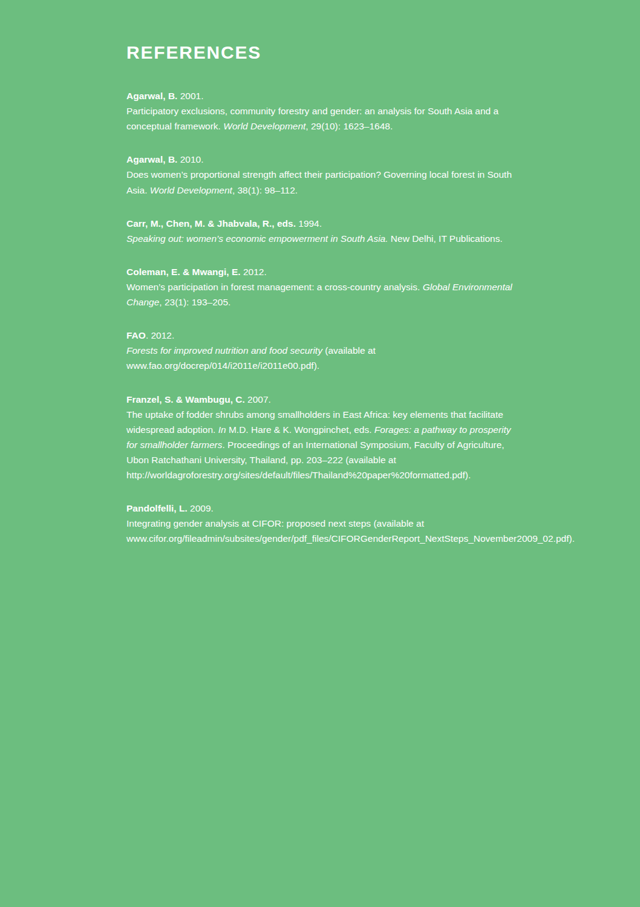References
Agarwal, B. 2001.
Participatory exclusions, community forestry and gender: an analysis for South Asia and a conceptual framework. World Development, 29(10): 1623–1648.
Agarwal, B. 2010.
Does women’s proportional strength affect their participation? Governing local forest in South Asia. World Development, 38(1): 98–112.
Carr, M., Chen, M. & Jhabvala, R., eds. 1994.
Speaking out: women’s economic empowerment in South Asia. New Delhi, IT Publications.
Coleman, E. & Mwangi, E. 2012.
Women’s participation in forest management: a cross-country analysis. Global Environmental Change, 23(1): 193–205.
FAO. 2012.
Forests for improved nutrition and food security (available at www.fao.org/docrep/014/i2011e/i2011e00.pdf).
Franzel, S. & Wambugu, C. 2007.
The uptake of fodder shrubs among smallholders in East Africa: key elements that facilitate widespread adoption. In M.D. Hare & K. Wongpinchet, eds. Forages: a pathway to prosperity for smallholder farmers. Proceedings of an International Symposium, Faculty of Agriculture, Ubon Ratchathani University, Thailand, pp. 203–222 (available at http://worldagroforestry.org/sites/default/files/Thailand%20paper%20formatted.pdf).
Pandolfelli, L. 2009.
Integrating gender analysis at CIFOR: proposed next steps (available at www.cifor.org/fileadmin/subsites/gender/pdf_files/CIFORGenderReport_NextSteps_November2009_02.pdf).